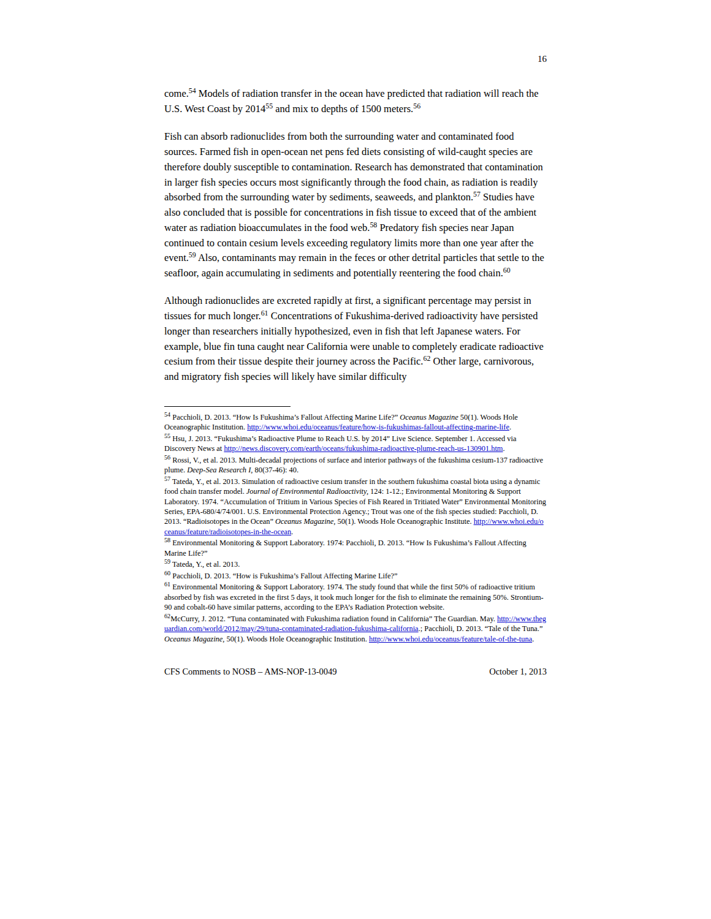16
come.54 Models of radiation transfer in the ocean have predicted that radiation will reach the U.S. West Coast by 201455 and mix to depths of 1500 meters.56
Fish can absorb radionuclides from both the surrounding water and contaminated food sources. Farmed fish in open-ocean net pens fed diets consisting of wild-caught species are therefore doubly susceptible to contamination. Research has demonstrated that contamination in larger fish species occurs most significantly through the food chain, as radiation is readily absorbed from the surrounding water by sediments, seaweeds, and plankton.57 Studies have also concluded that is possible for concentrations in fish tissue to exceed that of the ambient water as radiation bioaccumulates in the food web.58 Predatory fish species near Japan continued to contain cesium levels exceeding regulatory limits more than one year after the event.59 Also, contaminants may remain in the feces or other detrital particles that settle to the seafloor, again accumulating in sediments and potentially reentering the food chain.60
Although radionuclides are excreted rapidly at first, a significant percentage may persist in tissues for much longer.61 Concentrations of Fukushima-derived radioactivity have persisted longer than researchers initially hypothesized, even in fish that left Japanese waters. For example, blue fin tuna caught near California were unable to completely eradicate radioactive cesium from their tissue despite their journey across the Pacific.62 Other large, carnivorous, and migratory fish species will likely have similar difficulty
54 Pacchioli, D. 2013. “How Is Fukushima’s Fallout Affecting Marine Life?” Oceanus Magazine 50(1). Woods Hole Oceanographic Institution. http://www.whoi.edu/oceanus/feature/how-is-fukushimas-fallout-affecting-marine-life.
55 Hsu, J. 2013. “Fukushima’s Radioactive Plume to Reach U.S. by 2014” Live Science. September 1. Accessed via Discovery News at http://news.discovery.com/earth/oceans/fukushima-radioactive-plume-reach-us-130901.htm.
56 Rossi, V., et al. 2013. Multi-decadal projections of surface and interior pathways of the fukushima cesium-137 radioactive plume. Deep-Sea Research I, 80(37-46): 40.
57 Tateda, Y., et al. 2013. Simulation of radioactive cesium transfer in the southern fukushima coastal biota using a dynamic food chain transfer model. Journal of Environmental Radioactivity, 124: 1-12.; Environmental Monitoring & Support Laboratory. 1974. “Accumulation of Tritium in Various Species of Fish Reared in Tritiated Water” Environmental Monitoring Series, EPA-680/4/74/001. U.S. Environmental Protection Agency.; Trout was one of the fish species studied: Pacchioli, D. 2013. “Radioisotopes in the Ocean” Oceanus Magazine, 50(1). Woods Hole Oceanographic Institute. http://www.whoi.edu/oceanus/feature/radioisotopes-in-the-ocean.
58 Environmental Monitoring & Support Laboratory. 1974: Pacchioli, D. 2013. “How Is Fukushima’s Fallout Affecting Marine Life?”
59 Tateda, Y., et al. 2013.
60 Pacchioli, D. 2013. “How is Fukushima’s Fallout Affecting Marine Life?”
61 Environmental Monitoring & Support Laboratory. 1974. The study found that while the first 50% of radioactive tritium absorbed by fish was excreted in the first 5 days, it took much longer for the fish to eliminate the remaining 50%. Strontium-90 and cobalt-60 have similar patterns, according to the EPA’s Radiation Protection website.
62 McCurry, J. 2012. “Tuna contaminated with Fukushima radiation found in California” The Guardian. May. http://www.theguardian.com/world/2012/may/29/tuna-contaminated-radiation-fukushima-california.; Pacchioli, D. 2013. “Tale of the Tuna.” Oceanus Magazine, 50(1). Woods Hole Oceanographic Institution. http://www.whoi.edu/oceanus/feature/tale-of-the-tuna.
CFS Comments to NOSB – AMS-NOP-13-0049 October 1, 2013